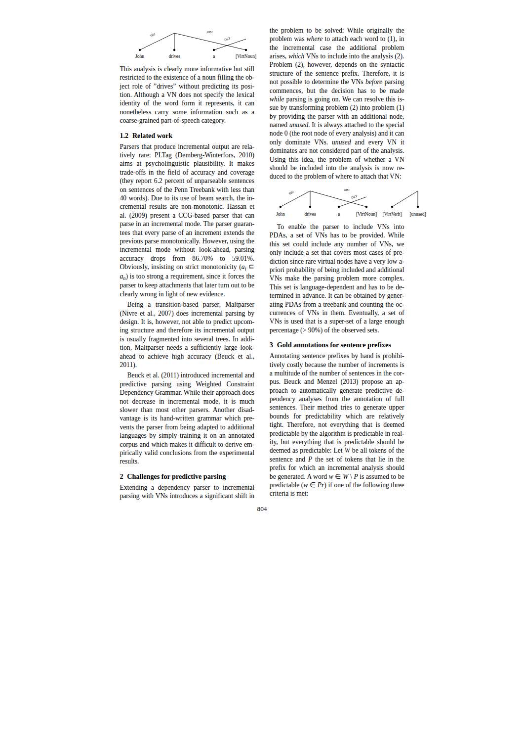SBJ OBJ DET John drives a [VirtNoun]
This analysis is clearly more informative but still restricted to the existence of a noun filling the object role of ”drives” without predicting its position. Although a VN does not specify the lexical identity of the word form it represents, it can nonetheless carry some information such as a coarse-grained part-of-speech category.
1.2 Related work
Parsers that produce incremental output are relatively rare: PLTag (Demberg-Winterfors, 2010) aims at psycholinguistic plausibility. It makes trade-offs in the field of accuracy and coverage (they report 6.2 percent of unparseable sentences on sentences of the Penn Treebank with less than 40 words). Due to its use of beam search, the incremental results are non-monotonic. Hassan et al. (2009) present a CCG-based parser that can parse in an incremental mode. The parser guarantees that every parse of an increment extends the previous parse monotonically. However, using the incremental mode without look-ahead, parsing accuracy drops from 86.70% to 59.01%. Obviously, insisting on strict monotonicity (ai ⊆ an) is too strong a requirement, since it forces the parser to keep attachments that later turn out to be clearly wrong in light of new evidence.
Being a transition-based parser, Maltparser (Nivre et al., 2007) does incremental parsing by design. It is, however, not able to predict upcoming structure and therefore its incremental output is usually fragmented into several trees. In addition, Maltparser needs a sufficiently large look-ahead to achieve high accuracy (Beuck et al., 2011).
Beuck et al. (2011) introduced incremental and predictive parsing using Weighted Constraint Dependency Grammar. While their approach does not decrease in incremental mode, it is much slower than most other parsers. Another disadvantage is its hand-written grammar which prevents the parser from being adapted to additional languages by simply training it on an annotated corpus and which makes it difficult to derive empirically valid conclusions from the experimental results.
2 Challenges for predictive parsing
Extending a dependency parser to incremental parsing with VNs introduces a significant shift in the problem to be solved: While originally the problem was where to attach each word to (1), in the incremental case the additional problem arises, which VNs to include into the analysis (2). Problem (2), however, depends on the syntactic structure of the sentence prefix. Therefore, it is not possible to determine the VNs before parsing commences, but the decision has to be made while parsing is going on. We can resolve this issue by transforming problem (2) into problem (1) by providing the parser with an additional node, named unused. It is always attached to the special node 0 (the root node of every analysis) and it can only dominate VNs. unused and every VN it dominates are not considered part of the analysis. Using this idea, the problem of whether a VN should be included into the analysis is now reduced to the problem of where to attach that VN:
SBJ OBJ DET John drives a [VirtNoun] [VirtVerb] [unused]
To enable the parser to include VNs into PDAs, a set of VNs has to be provided. While this set could include any number of VNs, we only include a set that covers most cases of prediction since rare virtual nodes have a very low a-priori probability of being included and additional VNs make the parsing problem more complex. This set is language-dependent and has to be determined in advance. It can be obtained by generating PDAs from a treebank and counting the occurrences of VNs in them. Eventually, a set of VNs is used that is a super-set of a large enough percentage (> 90%) of the observed sets.
3 Gold annotations for sentence prefixes
Annotating sentence prefixes by hand is prohibitively costly because the number of increments is a multitude of the number of sentences in the corpus. Beuck and Menzel (2013) propose an approach to automatically generate predictive dependency analyses from the annotation of full sentences. Their method tries to generate upper bounds for predictability which are relatively tight. Therefore, not everything that is deemed predictable by the algorithm is predictable in reality, but everything that is predictable should be deemed as predictable: Let W be all tokens of the sentence and P the set of tokens that lie in the prefix for which an incremental analysis should be generated. A word w ∈ W \ P is assumed to be predictable (w ∈ Pr) if one of the following three criteria is met:
804